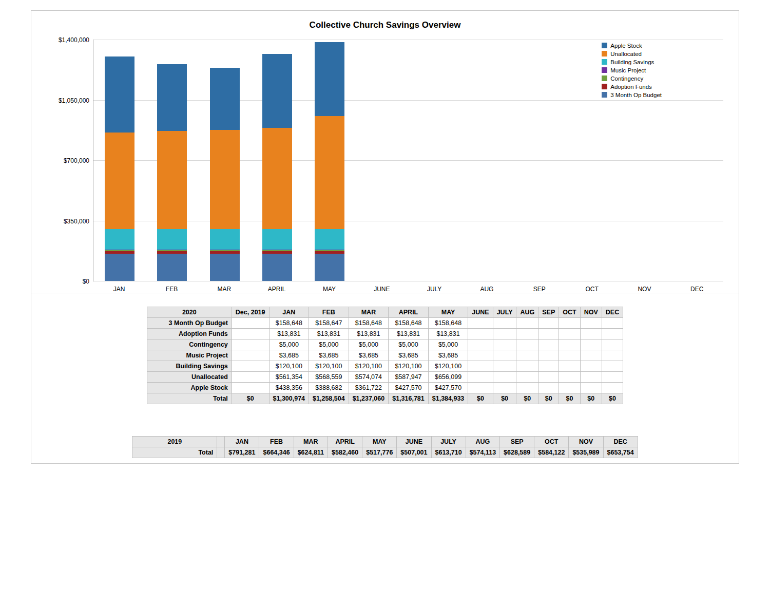Collective Church Savings Overview
Apple Stock
Unallocated
Building Savings
Music Project
Contingency
Adoption Funds
3 Month Op Budget
$1,400,000
$1,050,000
$700,000
$350,000
$0
JAN
FEB
MAR
APRIL
MAY
JUNE
JULY
AUG
SEP
OCT
NOV
DEC
| 2020 | Dec, 2019 | JAN | FEB | MAR | APRIL | MAY | JUNE | JULY | AUG | SEP | OCT | NOV | DEC |
| --- | --- | --- | --- | --- | --- | --- | --- | --- | --- | --- | --- | --- | --- |
| 3 Month Op Budget | | $158,648 | $158,647 | $158,648 | $158,648 | $158,648 | | | | | | | |
| Adoption Funds | | $13,831 | $13,831 | $13,831 | $13,831 | $13,831 | | | | | | | |
| Contingency | | $5,000 | $5,000 | $5,000 | $5,000 | $5,000 | | | | | | | |
| Music Project | | $3,685 | $3,685 | $3,685 | $3,685 | $3,685 | | | | | | | |
| Building Savings | | $120,100 | $120,100 | $120,100 | $120,100 | $120,100 | | | | | | | |
| Unallocated | | $561,354 | $568,559 | $574,074 | $587,947 | $656,099 | | | | | | | |
| Apple Stock | | $438,356 | $388,682 | $361,722 | $427,570 | $427,570 | | | | | | | |
| Total | $0 | $1,300,974 | $1,258,504 | $1,237,060 | $1,316,781 | $1,384,933 | $0 | $0 | $0 | $0 | $0 | $0 | $0 |
| 2019 | | JAN | FEB | MAR | APRIL | MAY | JUNE | JULY | AUG | SEP | OCT | NOV | DEC |
| --- | --- | --- | --- | --- | --- | --- | --- | --- | --- | --- | --- | --- | --- |
| Total | | $791,281 | $664,346 | $624,811 | $582,460 | $517,776 | $507,001 | $613,710 | $574,113 | $628,589 | $584,122 | $535,989 | $653,754 |